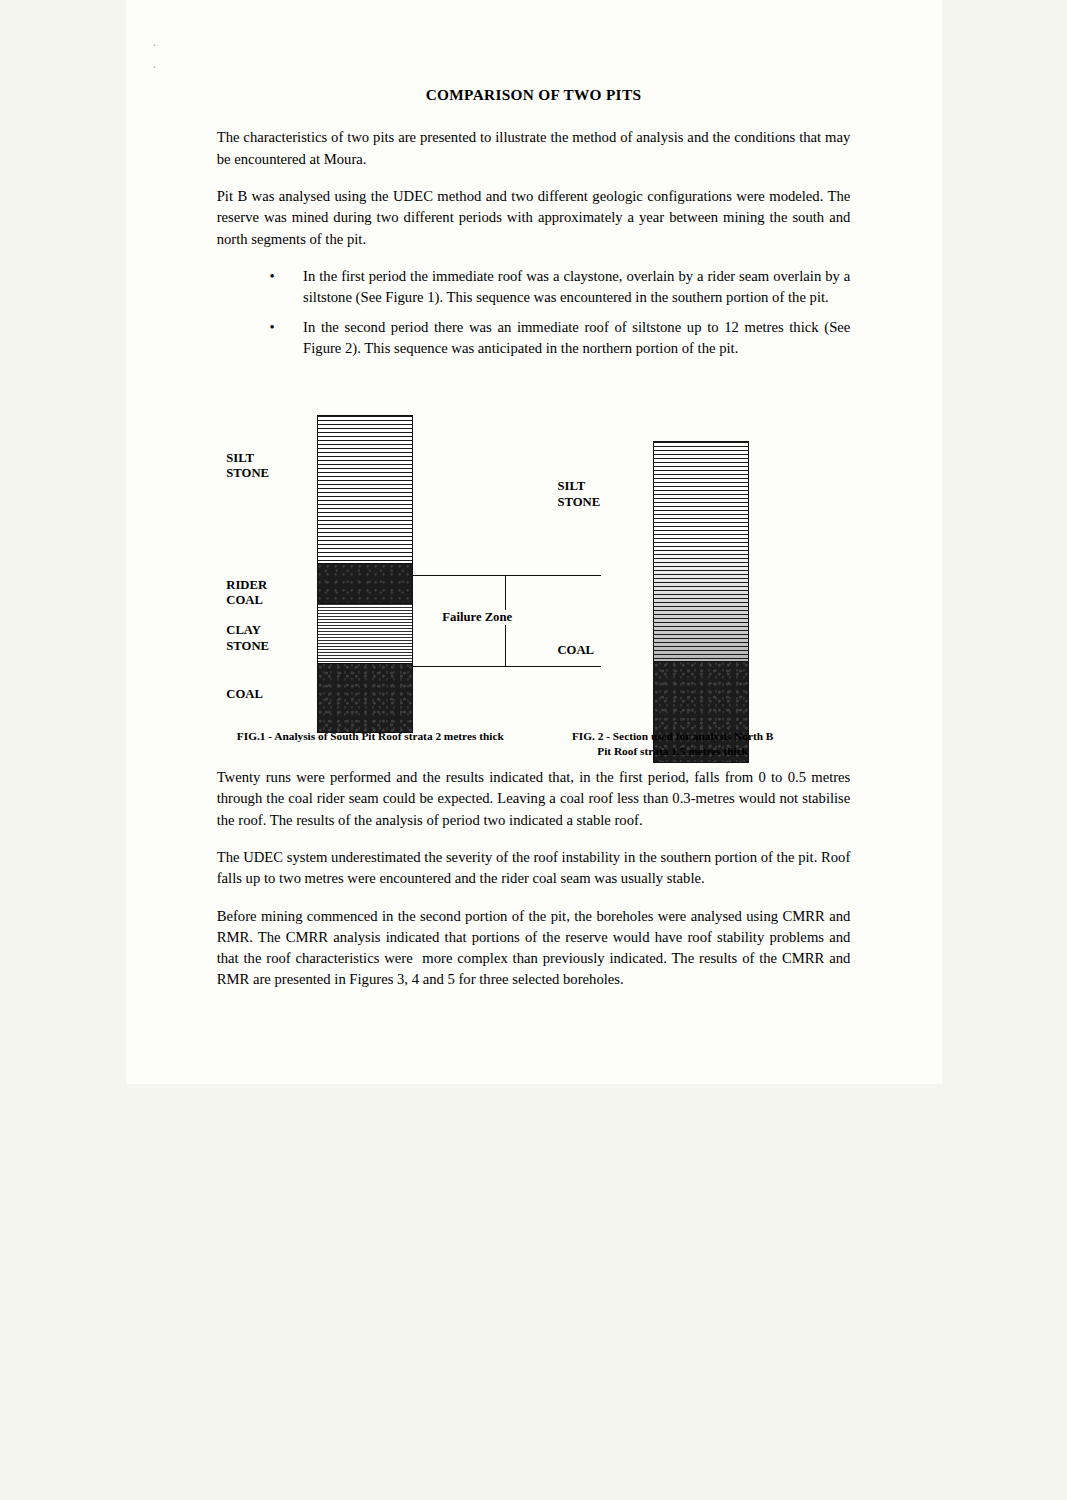·
·
COMPARISON OF TWO PITS
The characteristics of two pits are presented to illustrate the method of analysis and the conditions that may be encountered at Moura.
Pit B was analysed using the UDEC method and two different geologic configurations were modeled. The reserve was mined during two different periods with approximately a year between mining the south and north segments of the pit.
In the first period the immediate roof was a claystone, overlain by a rider seam overlain by a siltstone (See Figure 1). This sequence was encountered in the southern portion of the pit.
In the second period there was an immediate roof of siltstone up to 12 metres thick (See Figure 2). This sequence was anticipated in the northern portion of the pit.
SILT
STONE
RIDER
COAL
CLAY
STONE
COAL
Failure Zone
SILT
STONE
COAL
FIG.1 - Analysis of South Pit Roof strata 2 metres thick
FIG. 2 - Section used for analysis North B
Pit Roof strata 1.5 metres thick
Twenty runs were performed and the results indicated that, in the first period, falls from 0 to 0.5 metres through the coal rider seam could be expected. Leaving a coal roof less than 0.3-metres would not stabilise the roof. The results of the analysis of period two indicated a stable roof.
The UDEC system underestimated the severity of the roof instability in the southern portion of the pit. Roof falls up to two metres were encountered and the rider coal seam was usually stable.
Before mining commenced in the second portion of the pit, the boreholes were analysed using CMRR and RMR. The CMRR analysis indicated that portions of the reserve would have roof stability problems and that the roof characteristics were more complex than previously indicated. The results of the CMRR and RMR are presented in Figures 3, 4 and 5 for three selected boreholes.